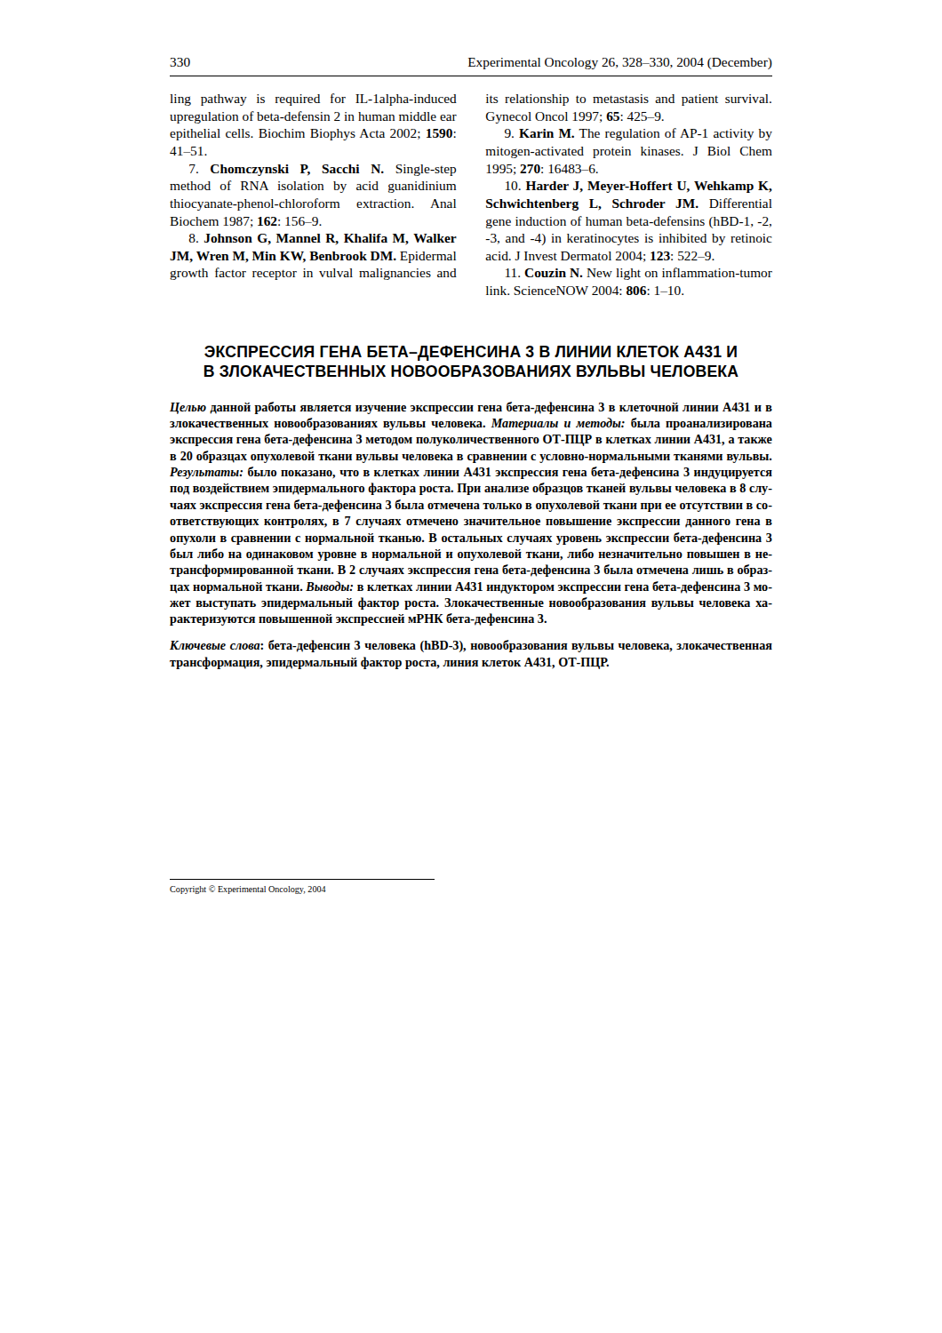330 Experimental Oncology 26, 328–330, 2004 (December)
ling pathway is required for IL-1alpha-induced upregulation of beta-defensin 2 in human middle ear epithelial cells. Biochim Biophys Acta 2002; 1590: 41–51.
7. Chomczynski P, Sacchi N. Single-step method of RNA isolation by acid guanidinium thiocyanate-phenol-chloroform extraction. Anal Biochem 1987; 162: 156–9.
8. Johnson G, Mannel R, Khalifa M, Walker JM, Wren M, Min KW, Benbrook DM. Epidermal growth factor receptor in vulval malignancies and its relationship to metastasis and patient survival. Gynecol Oncol 1997; 65: 425–9.
9. Karin M. The regulation of AP-1 activity by mitogen-activated protein kinases. J Biol Chem 1995; 270: 16483–6.
10. Harder J, Meyer-Hoffert U, Wehkamp K, Schwichtenberg L, Schroder JM. Differential gene induction of human beta-defensins (hBD-1, -2, -3, and -4) in keratinocytes is inhibited by retinoic acid. J Invest Dermatol 2004; 123: 522–9.
11. Couzin N. New light on inflammation-tumor link. ScienceNOW 2004: 806: 1–10.
ЭКСПРЕССИЯ ГЕНА БЕТА–ДЕФЕНСИНА 3 В ЛИНИИ КЛЕТОК А431 И
В ЗЛОКАЧЕСТВЕННЫХ НОВООБРАЗОВАНИЯХ ВУЛЬВЫ ЧЕЛОВЕКА
Целью данной работы является изучение экспрессии гена бета-дефенсина 3 в клеточной линии А431 и в злокачественных новообразованиях вульвы человека. Материалы и методы: была проанализирована экспрессия гена бета-дефенсина 3 методом полуколичественного ОТ-ПЦР в клетках линии А431, а также в 20 образцах опухолевой ткани вульвы человека в сравнении с условно-нормальными тканями вульвы. Результаты: было показано, что в клетках линии А431 экспрессия гена бета-дефенсина 3 индуцируется под воздействием эпидермального фактора роста. При анализе образцов тканей вульвы человека в 8 случаях экспрессия гена бета-дефенсина 3 была отмечена только в опухолевой ткани при ее отсутствии в соответствующих контролях, в 7 случаях отмечено значительное повышение экспрессии данного гена в опухоли в сравнении с нормальной тканью. В остальных случаях уровень экспрессии бета-дефенсина 3 был либо на одинаковом уровне в нормальной и опухолевой ткани, либо незначительно повышен в нетрансформированной ткани. В 2 случаях экспрессия гена бета-дефенсина 3 была отмечена лишь в образцах нормальной ткани. Выводы: в клетках линии А431 индуктором экспрессии гена бета-дефенсина 3 может выступать эпидермальный фактор роста. Злокачественные новообразования вульвы человека характеризуются повышенной экспрессией мРНК бета-дефенсина 3.
Ключевые слова: бета-дефенсин 3 человека (hBD-3), новообразования вульвы человека, злокачественная трансформация, эпидермальный фактор роста, линия клеток А431, ОТ-ПЦР.
Copyright © Experimental Oncology, 2004